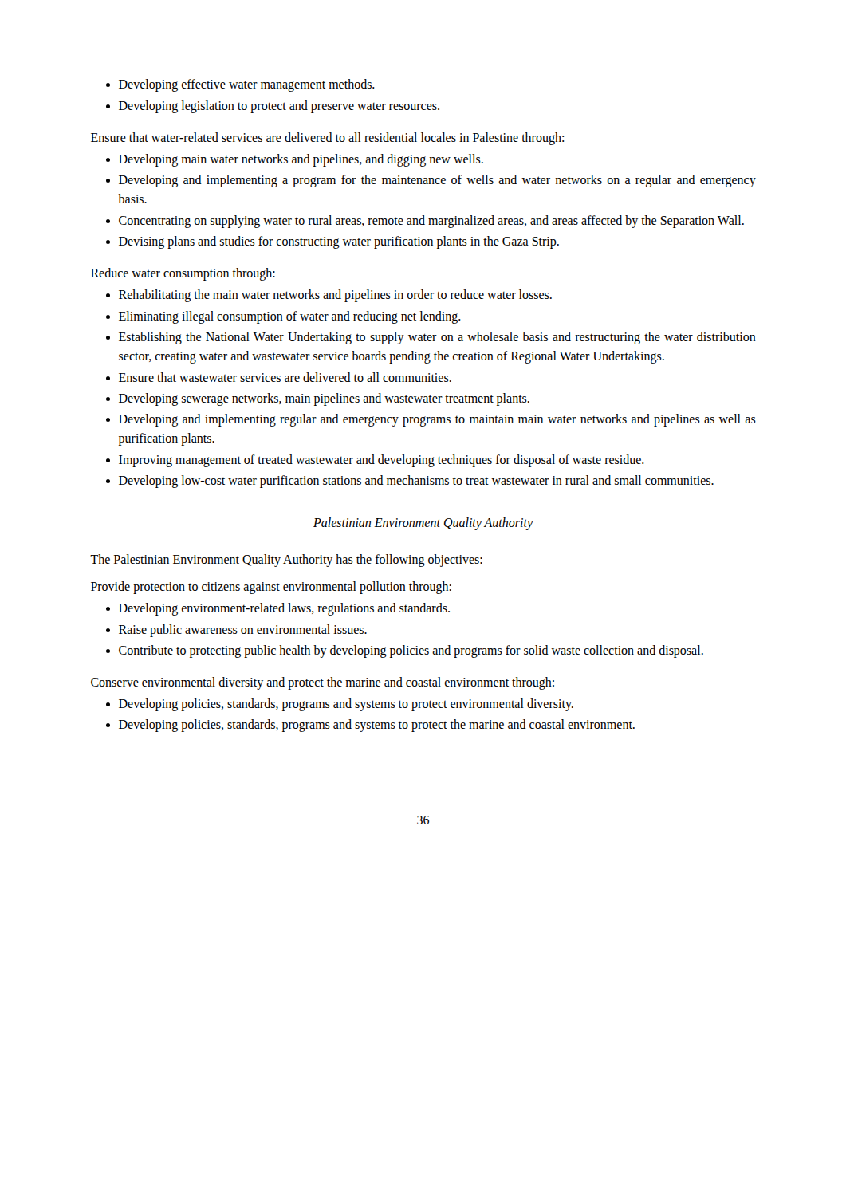Developing effective water management methods.
Developing legislation to protect and preserve water resources.
Ensure that water-related services are delivered to all residential locales in Palestine through:
Developing main water networks and pipelines, and digging new wells.
Developing and implementing a program for the maintenance of wells and water networks on a regular and emergency basis.
Concentrating on supplying water to rural areas, remote and marginalized areas, and areas affected by the Separation Wall.
Devising plans and studies for constructing water purification plants in the Gaza Strip.
Reduce water consumption through:
Rehabilitating the main water networks and pipelines in order to reduce water losses.
Eliminating illegal consumption of water and reducing net lending.
Establishing the National Water Undertaking to supply water on a wholesale basis and restructuring the water distribution sector, creating water and wastewater service boards pending the creation of Regional Water Undertakings.
Ensure that wastewater services are delivered to all communities.
Developing sewerage networks, main pipelines and wastewater treatment plants.
Developing and implementing regular and emergency programs to maintain main water networks and pipelines as well as purification plants.
Improving management of treated wastewater and developing techniques for disposal of waste residue.
Developing low-cost water purification stations and mechanisms to treat wastewater in rural and small communities.
Palestinian Environment Quality Authority
The Palestinian Environment Quality Authority has the following objectives:
Provide protection to citizens against environmental pollution through:
Developing environment-related laws, regulations and standards.
Raise public awareness on environmental issues.
Contribute to protecting public health by developing policies and programs for solid waste collection and disposal.
Conserve environmental diversity and protect the marine and coastal environment through:
Developing policies, standards, programs and systems to protect environmental diversity.
Developing policies, standards, programs and systems to protect the marine and coastal environment.
36